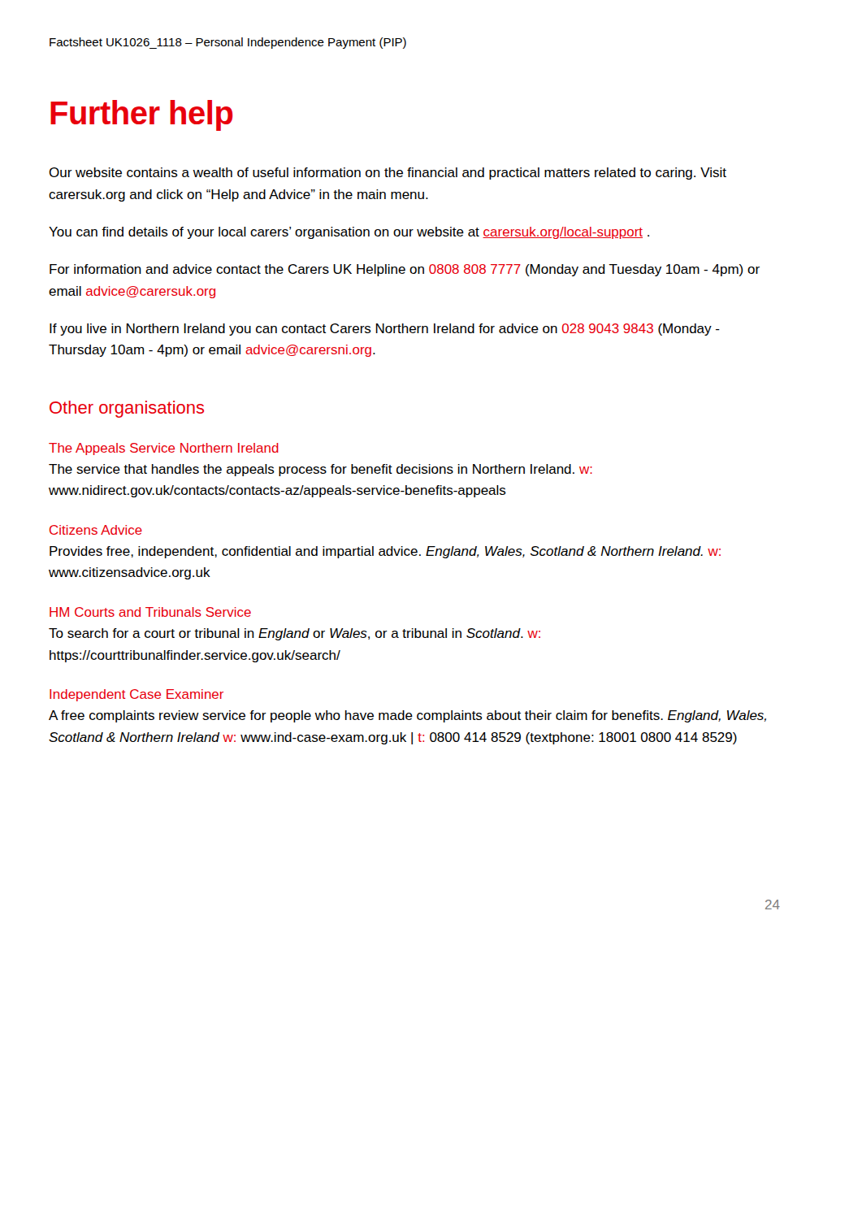Factsheet UK1026_1118 – Personal Independence Payment (PIP)
Further help
Our website contains a wealth of useful information on the financial and practical matters related to caring. Visit carersuk.org and click on “Help and Advice” in the main menu.
You can find details of your local carers’ organisation on our website at carersuk.org/local-support .
For information and advice contact the Carers UK Helpline on 0808 808 7777 (Monday and Tuesday 10am - 4pm) or email advice@carersuk.org
If you live in Northern Ireland you can contact Carers Northern Ireland for advice on 028 9043 9843 (Monday - Thursday 10am - 4pm) or email advice@carersni.org.
Other organisations
The Appeals Service Northern Ireland
The service that handles the appeals process for benefit decisions in Northern Ireland. w: www.nidirect.gov.uk/contacts/contacts-az/appeals-service-benefits-appeals
Citizens Advice
Provides free, independent, confidential and impartial advice. England, Wales, Scotland & Northern Ireland. w: www.citizensadvice.org.uk
HM Courts and Tribunals Service
To search for a court or tribunal in England or Wales, or a tribunal in Scotland. w: https://courttribunalfinder.service.gov.uk/search/
Independent Case Examiner
A free complaints review service for people who have made complaints about their claim for benefits. England, Wales, Scotland & Northern Ireland w: www.ind-case-exam.org.uk | t: 0800 414 8529 (textphone: 18001 0800 414 8529)
24